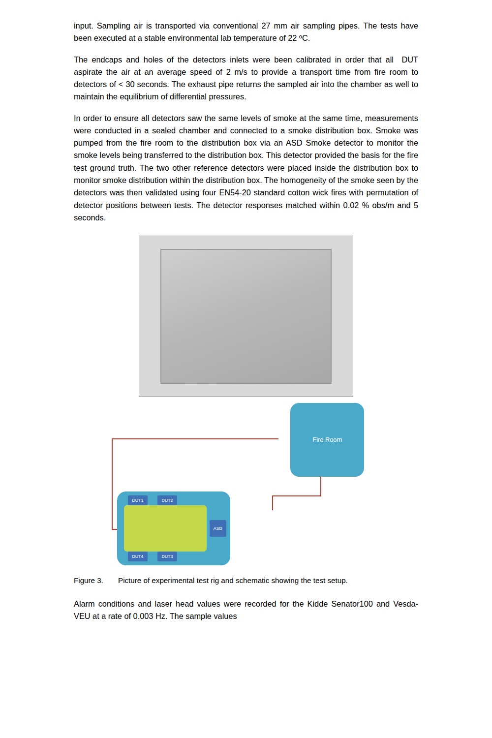input. Sampling air is transported via conventional 27 mm air sampling pipes. The tests have been executed at a stable environmental lab temperature of 22 ºC.
The endcaps and holes of the detectors inlets were been calibrated in order that all DUT aspirate the air at an average speed of 2 m/s to provide a transport time from fire room to detectors of < 30 seconds. The exhaust pipe returns the sampled air into the chamber as well to maintain the equilibrium of differential pressures.
In order to ensure all detectors saw the same levels of smoke at the same time, measurements were conducted in a sealed chamber and connected to a smoke distribution box. Smoke was pumped from the fire room to the distribution box via an ASD Smoke detector to monitor the smoke levels being transferred to the distribution box. This detector provided the basis for the fire test ground truth. The two other reference detectors were placed inside the distribution box to monitor smoke distribution within the distribution box. The homogeneity of the smoke seen by the detectors was then validated using four EN54-20 standard cotton wick fires with permutation of detector positions between tests. The detector responses matched within 0.02 % obs/m and 5 seconds.
Fire Room
DUT1
DUT2
DUT3
DUT4
ASD
Figure 3. Picture of experimental test rig and schematic showing the test setup.
Alarm conditions and laser head values were recorded for the Kidde Senator100 and Vesda-VEU at a rate of 0.003 Hz. The sample values